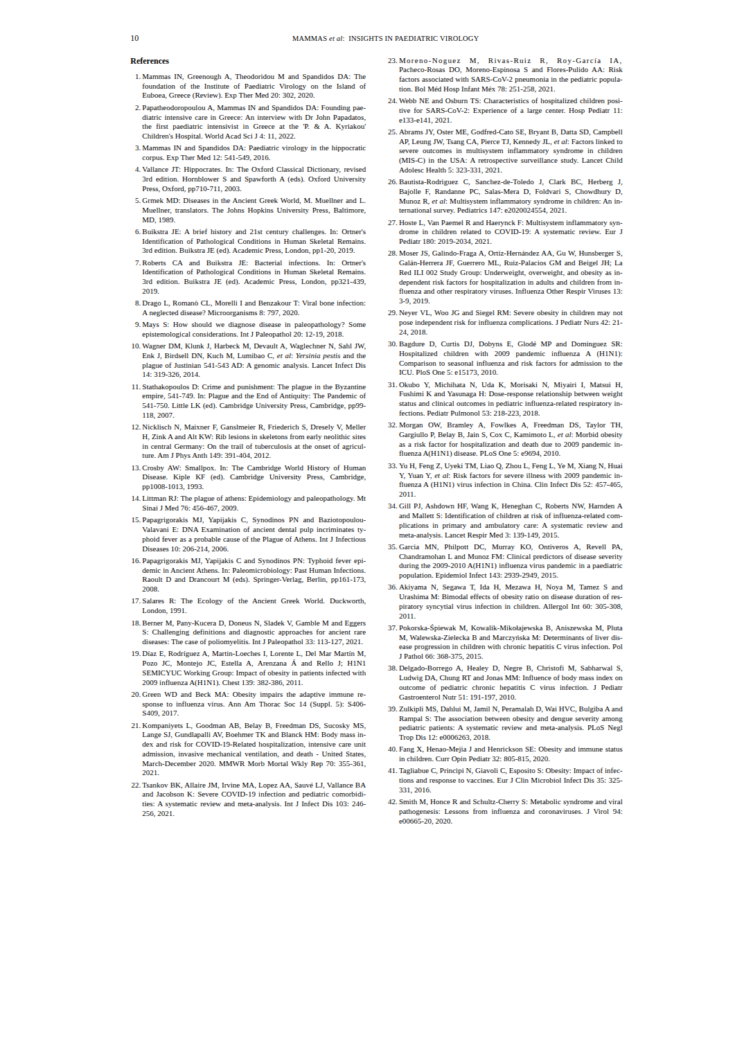10
MAMMAS et al: INSIGHTS IN PAEDIATRIC VIROLOGY
References
1. Mammas IN, Greenough A, Theodoridou M and Spandidos DA: The foundation of the Institute of Paediatric Virology on the Island of Euboea, Greece (Review). Exp Ther Med 20: 302, 2020.
2. Papatheodoropoulou A, Mammas IN and Spandidos DA: Founding paediatric intensive care in Greece: An interview with Dr John Papadatos, the first paediatric intensivist in Greece at the 'P. & A. Kyriakou' Children's Hospital. World Acad Sci J 4: 11, 2022.
3. Mammas IN and Spandidos DA: Paediatric virology in the hippocratic corpus. Exp Ther Med 12: 541-549, 2016.
4. Vallance JT: Hippocrates. In: The Oxford Classical Dictionary, revised 3rd edition. Hornblower S and Spawforth A (eds). Oxford University Press, Oxford, pp710-711, 2003.
5. Grmek MD: Diseases in the Ancient Greek World, M. Muellner and L. Muellner, translators. The Johns Hopkins University Press, Baltimore, MD, 1989.
6. Buikstra JE: A brief history and 21st century challenges. In: Ortner's Identification of Pathological Conditions in Human Skeletal Remains. 3rd edition. Buikstra JE (ed). Academic Press, London, pp1-20, 2019.
7. Roberts CA and Buikstra JE: Bacterial infections. In: Ortner's Identification of Pathological Conditions in Human Skeletal Remains. 3rd edition. Buikstra JE (ed). Academic Press, London, pp321-439, 2019.
8. Drago L, Romanò CL, Morelli I and Benzakour T: Viral bone infection: A neglected disease? Microorganisms 8: 797, 2020.
9. Mays S: How should we diagnose disease in paleopathology? Some epistemological considerations. Int J Paleopathol 20: 12-19, 2018.
10. Wagner DM, Klunk J, Harbeck M, Devault A, Waglechner N, Sahl JW, Enk J, Birdsell DN, Kuch M, Lumibao C, et al: Yersinia pestis and the plague of Justinian 541-543 AD: A genomic analysis. Lancet Infect Dis 14: 319-326, 2014.
11. Stathakopoulos D: Crime and punishment: The plague in the Byzantine empire, 541-749. In: Plague and the End of Antiquity: The Pandemic of 541-750. Little LK (ed). Cambridge University Press, Cambridge, pp99-118, 2007.
12. Nicklisch N, Maixner F, Ganslmeier R, Friederich S, Dresely V, Meller H, Zink A and Alt KW: Rib lesions in skeletons from early neolithic sites in central Germany: On the trail of tuberculosis at the onset of agriculture. Am J Phys Anth 149: 391-404, 2012.
13. Crosby AW: Smallpox. In: The Cambridge World History of Human Disease. Kiple KF (ed). Cambridge University Press, Cambridge, pp1008-1013, 1993.
14. Littman RJ: The plague of athens: Epidemiology and paleopathology. Mt Sinai J Med 76: 456-467, 2009.
15. Papagrigorakis MJ, Yapijakis C, Synodinos PN and Baziotopoulou-Valavani E: DNA Examination of ancient dental pulp incriminates typhoid fever as a probable cause of the Plague of Athens. Int J Infectious Diseases 10: 206-214, 2006.
16. Papagrigorakis MJ, Yapijakis C and Synodinos PN: Typhoid fever epidemic in Ancient Athens. In: Paleomicrobiology: Past Human Infections. Raoult D and Drancourt M (eds). Springer-Verlag, Berlin, pp161-173, 2008.
17. Salares R: The Ecology of the Ancient Greek World. Duckworth, London, 1991.
18. Berner M, Pany-Kucera D, Doneus N, Sladek V, Gamble M and Eggers S: Challenging definitions and diagnostic approaches for ancient rare diseases: The case of poliomyelitis. Int J Paleopathol 33: 113-127, 2021.
19. Díaz E, Rodríguez A, Martin-Loeches I, Lorente L, Del Mar Martín M, Pozo JC, Montejo JC, Estella A, Arenzana Á and Rello J; H1N1 SEMICYUC Working Group: Impact of obesity in patients infected with 2009 influenza A(H1N1). Chest 139: 382-386, 2011.
20. Green WD and Beck MA: Obesity impairs the adaptive immune response to influenza virus. Ann Am Thorac Soc 14 (Suppl. 5): S406-S409, 2017.
21. Kompaniyets L, Goodman AB, Belay B, Freedman DS, Sucosky MS, Lange SJ, Gundlapalli AV, Boehmer TK and Blanck HM: Body mass index and risk for COVID-19-Related hospitalization, intensive care unit admission, invasive mechanical ventilation, and death - United States, March-December 2020. MMWR Morb Mortal Wkly Rep 70: 355-361, 2021.
22. Tsankov BK, Allaire JM, Irvine MA, Lopez AA, Sauvé LJ, Vallance BA and Jacobson K: Severe COVID-19 infection and pediatric comorbidities: A systematic review and meta-analysis. Int J Infect Dis 103: 246-256, 2021.
23. Moreno-Noguez M, Rivas-Ruiz R, Roy-García IA, Pacheco-Rosas DO, Moreno-Espinosa S and Flores-Pulido AA: Risk factors associated with SARS-CoV-2 pneumonia in the pediatric population. Bol Méd Hosp Infant Méx 78: 251-258, 2021.
24. Webb NE and Osburn TS: Characteristics of hospitalized children positive for SARS-CoV-2: Experience of a large center. Hosp Pediatr 11: e133-e141, 2021.
25. Abrams JY, Oster ME, Godfred-Cato SE, Bryant B, Datta SD, Campbell AP, Leung JW, Tsang CA, Pierce TJ, Kennedy JL, et al: Factors linked to severe outcomes in multisystem inflammatory syndrome in children (MIS-C) in the USA: A retrospective surveillance study. Lancet Child Adolesc Health 5: 323-331, 2021.
26. Bautista-Rodriguez C, Sanchez-de-Toledo J, Clark BC, Herberg J, Bajolle F, Randanne PC, Salas-Mera D, Foldvari S, Chowdhury D, Munoz R, et al: Multisystem inflammatory syndrome in children: An international survey. Pediatrics 147: e2020024554, 2021.
27. Hoste L, Van Paemel R and Haerynck F: Multisystem inflammatory syndrome in children related to COVID-19: A systematic review. Eur J Pediatr 180: 2019-2034, 2021.
28. Moser JS, Galindo-Fraga A, Ortiz-Hernández AA, Gu W, Hunsberger S, Galán-Herrera JF, Guerrero ML, Ruiz-Palacios GM and Beigel JH; La Red ILI 002 Study Group: Underweight, overweight, and obesity as independent risk factors for hospitalization in adults and children from influenza and other respiratory viruses. Influenza Other Respir Viruses 13: 3-9, 2019.
29. Neyer VL, Woo JG and Siegel RM: Severe obesity in children may not pose independent risk for influenza complications. J Pediatr Nurs 42: 21-24, 2018.
30. Bagdure D, Curtis DJ, Dobyns E, Glodé MP and Dominguez SR: Hospitalized children with 2009 pandemic influenza A (H1N1): Comparison to seasonal influenza and risk factors for admission to the ICU. PloS One 5: e15173, 2010.
31. Okubo Y, Michihata N, Uda K, Morisaki N, Miyairi I, Matsui H, Fushimi K and Yasunaga H: Dose-response relationship between weight status and clinical outcomes in pediatric influenza-related respiratory infections. Pediatr Pulmonol 53: 218-223, 2018.
32. Morgan OW, Bramley A, Fowlkes A, Freedman DS, Taylor TH, Gargiullo P, Belay B, Jain S, Cox C, Kamimoto L, et al: Morbid obesity as a risk factor for hospitalization and death due to 2009 pandemic influenza A(H1N1) disease. PLoS One 5: e9694, 2010.
33. Yu H, Feng Z, Uyeki TM, Liao Q, Zhou L, Feng L, Ye M, Xiang N, Huai Y, Yuan Y, et al: Risk factors for severe illness with 2009 pandemic influenza A (H1N1) virus infection in China. Clin Infect Dis 52: 457-465, 2011.
34. Gill PJ, Ashdown HF, Wang K, Heneghan C, Roberts NW, Harnden A and Mallett S: Identification of children at risk of influenza-related complications in primary and ambulatory care: A systematic review and meta-analysis. Lancet Respir Med 3: 139-149, 2015.
35. Garcia MN, Philpott DC, Murray KO, Ontiveros A, Revell PA, Chandramohan L and Munoz FM: Clinical predictors of disease severity during the 2009-2010 A(H1N1) influenza virus pandemic in a paediatric population. Epidemiol Infect 143: 2939-2949, 2015.
36. Akiyama N, Segawa T, Ida H, Mezawa H, Noya M, Tamez S and Urashima M: Bimodal effects of obesity ratio on disease duration of respiratory syncytial virus infection in children. Allergol Int 60: 305-308, 2011.
37. Pokorska-Śpiewak M, Kowalik-Mikołajewska B, Aniszewska M, Pluta M, Walewska-Zielecka B and Marczyńska M: Determinants of liver disease progression in children with chronic hepatitis C virus infection. Pol J Pathol 66: 368-375, 2015.
38. Delgado-Borrego A, Healey D, Negre B, Christofi M, Sabharwal S, Ludwig DA, Chung RT and Jonas MM: Influence of body mass index on outcome of pediatric chronic hepatitis C virus infection. J Pediatr Gastroenterol Nutr 51: 191-197, 2010.
39. Zulkipli MS, Dahlui M, Jamil N, Peramalah D, Wai HVC, Bulgiba A and Rampal S: The association between obesity and dengue severity among pediatric patients: A systematic review and meta-analysis. PLoS Negl Trop Dis 12: e0006263, 2018.
40. Fang X, Henao-Mejia J and Henrickson SE: Obesity and immune status in children. Curr Opin Pediatr 32: 805-815, 2020.
41. Tagliabue C, Principi N, Giavoli C, Esposito S: Obesity: Impact of infections and response to vaccines. Eur J Clin Microbiol Infect Dis 35: 325-331, 2016.
42. Smith M, Honce R and Schultz-Cherry S: Metabolic syndrome and viral pathogenesis: Lessons from influenza and coronaviruses. J Virol 94: e00665-20, 2020.